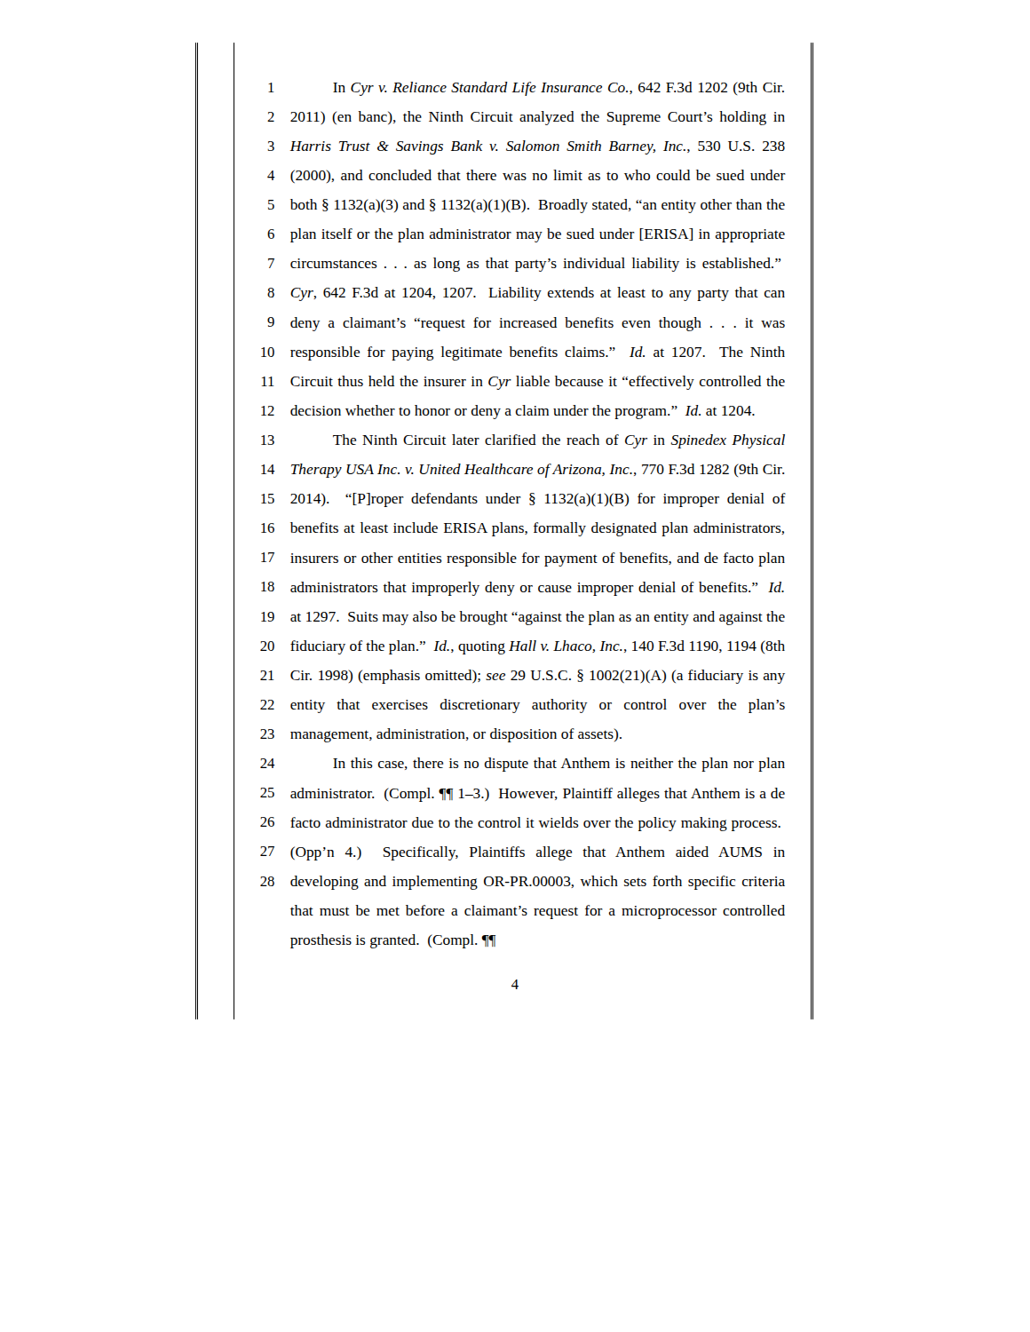1
2
3
4
5
6
7
8
9
10
11
12
13
14
15
16
17
18
19
20
21
22
23
24
25
26
27
28
In Cyr v. Reliance Standard Life Insurance Co., 642 F.3d 1202 (9th Cir. 2011) (en banc), the Ninth Circuit analyzed the Supreme Court’s holding in Harris Trust & Savings Bank v. Salomon Smith Barney, Inc., 530 U.S. 238 (2000), and concluded that there was no limit as to who could be sued under both § 1132(a)(3) and § 1132(a)(1)(B). Broadly stated, “an entity other than the plan itself or the plan administrator may be sued under [ERISA] in appropriate circumstances . . . as long as that party’s individual liability is established.” Cyr, 642 F.3d at 1204, 1207. Liability extends at least to any party that can deny a claimant’s “request for increased benefits even though . . . it was responsible for paying legitimate benefits claims.” Id. at 1207. The Ninth Circuit thus held the insurer in Cyr liable because it “effectively controlled the decision whether to honor or deny a claim under the program.” Id. at 1204.
The Ninth Circuit later clarified the reach of Cyr in Spinedex Physical Therapy USA Inc. v. United Healthcare of Arizona, Inc., 770 F.3d 1282 (9th Cir. 2014). “[P]roper defendants under § 1132(a)(1)(B) for improper denial of benefits at least include ERISA plans, formally designated plan administrators, insurers or other entities responsible for payment of benefits, and de facto plan administrators that improperly deny or cause improper denial of benefits.” Id. at 1297. Suits may also be brought “against the plan as an entity and against the fiduciary of the plan.” Id., quoting Hall v. Lhaco, Inc., 140 F.3d 1190, 1194 (8th Cir. 1998) (emphasis omitted); see 29 U.S.C. § 1002(21)(A) (a fiduciary is any entity that exercises discretionary authority or control over the plan’s management, administration, or disposition of assets).
In this case, there is no dispute that Anthem is neither the plan nor plan administrator. (Compl. ¶¶ 1–3.) However, Plaintiff alleges that Anthem is a de facto administrator due to the control it wields over the policy making process. (Opp’n 4.) Specifically, Plaintiffs allege that Anthem aided AUMS in developing and implementing OR-PR.00003, which sets forth specific criteria that must be met before a claimant’s request for a microprocessor controlled prosthesis is granted. (Compl. ¶¶
4